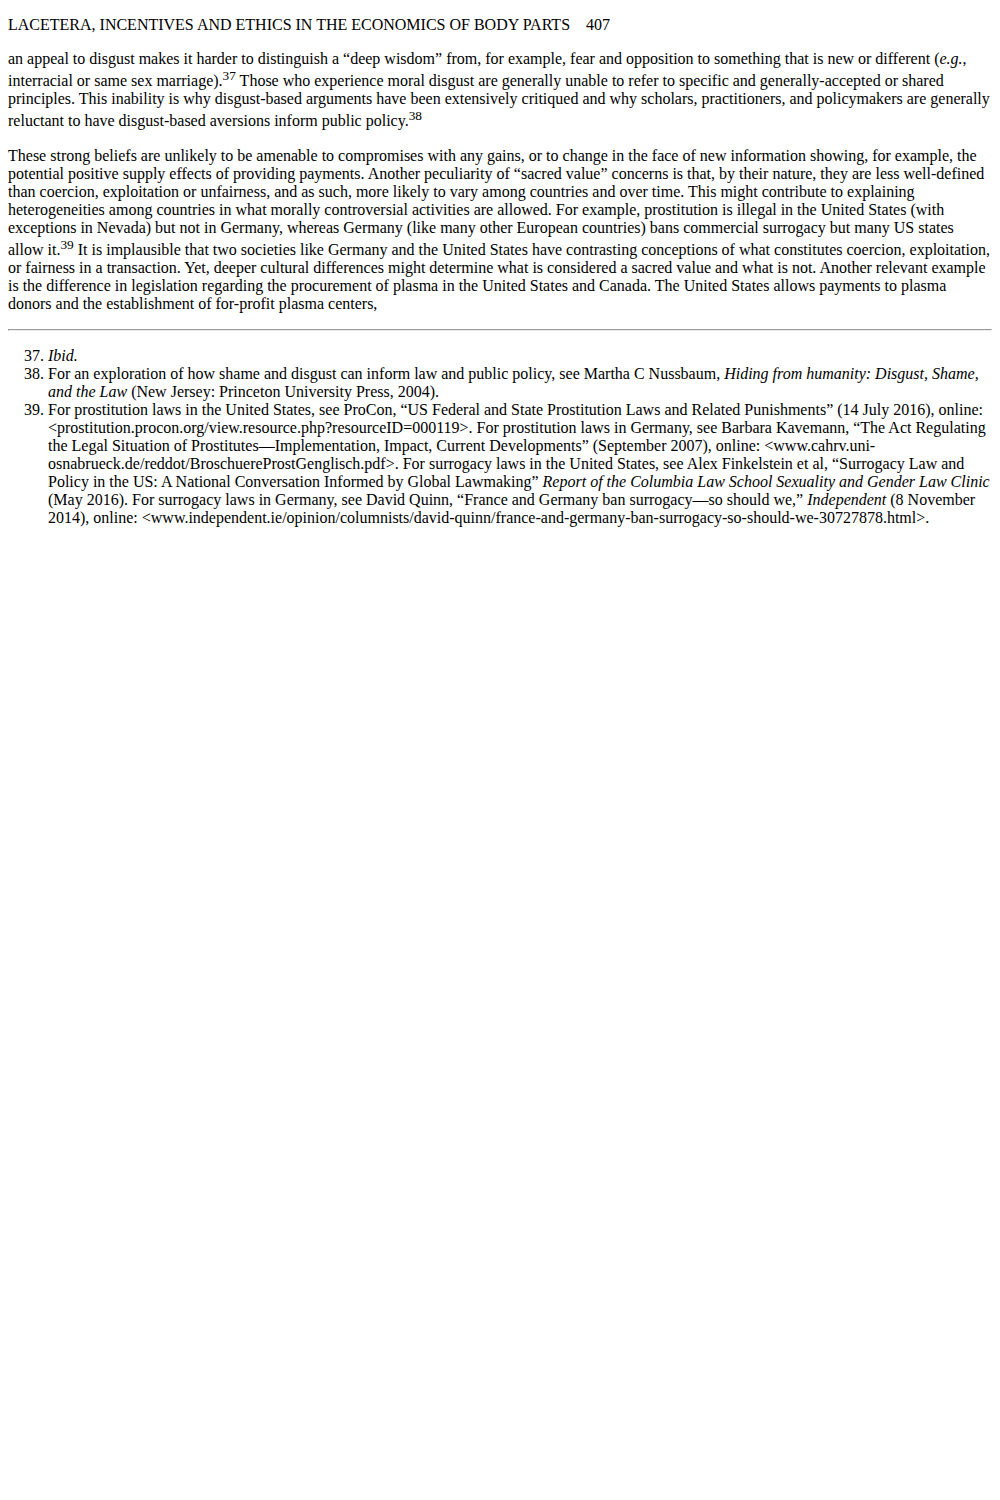LACETERA, INCENTIVES AND ETHICS IN THE ECONOMICS OF BODY PARTS 407
an appeal to disgust makes it harder to distinguish a “deep wisdom” from, for example, fear and opposition to something that is new or different (e.g., interracial or same sex marriage).37 Those who experience moral disgust are generally unable to refer to specific and generally-accepted or shared principles. This inability is why disgust-based arguments have been extensively critiqued and why scholars, practitioners, and policymakers are generally reluctant to have disgust-based aversions inform public policy.38
These strong beliefs are unlikely to be amenable to compromises with any gains, or to change in the face of new information showing, for example, the potential positive supply effects of providing payments. Another peculiarity of “sacred value” concerns is that, by their nature, they are less well-defined than coercion, exploitation or unfairness, and as such, more likely to vary among countries and over time. This might contribute to explaining heterogeneities among countries in what morally controversial activities are allowed. For example, prostitution is illegal in the United States (with exceptions in Nevada) but not in Germany, whereas Germany (like many other European countries) bans commercial surrogacy but many US states allow it.39 It is implausible that two societies like Germany and the United States have contrasting conceptions of what constitutes coercion, exploitation, or fairness in a transaction. Yet, deeper cultural differences might determine what is considered a sacred value and what is not. Another relevant example is the difference in legislation regarding the procurement of plasma in the United States and Canada. The United States allows payments to plasma donors and the establishment of for-profit plasma centers,
Ibid.
For an exploration of how shame and disgust can inform law and public policy, see Martha C Nussbaum, Hiding from humanity: Disgust, Shame, and the Law (New Jersey: Princeton University Press, 2004).
For prostitution laws in the United States, see ProCon, “US Federal and State Prostitution Laws and Related Punishments” (14 July 2016), online: <prostitution.procon.org/view.resource.php?resourceID=000119>. For prostitution laws in Germany, see Barbara Kavemann, “The Act Regulating the Legal Situation of Prostitutes—Implementation, Impact, Current Developments” (September 2007), online: <www.cahrv.uni-osnabrueck.de/reddot/BroschuereProstGenglisch.pdf>. For surrogacy laws in the United States, see Alex Finkelstein et al, “Surrogacy Law and Policy in the US: A National Conversation Informed by Global Lawmaking” Report of the Columbia Law School Sexuality and Gender Law Clinic (May 2016). For surrogacy laws in Germany, see David Quinn, “France and Germany ban surrogacy—so should we,” Independent (8 November 2014), online: <www.independent.ie/opinion/columnists/david-quinn/france-and-germany-ban-surrogacy-so-should-we-30727878.html>.